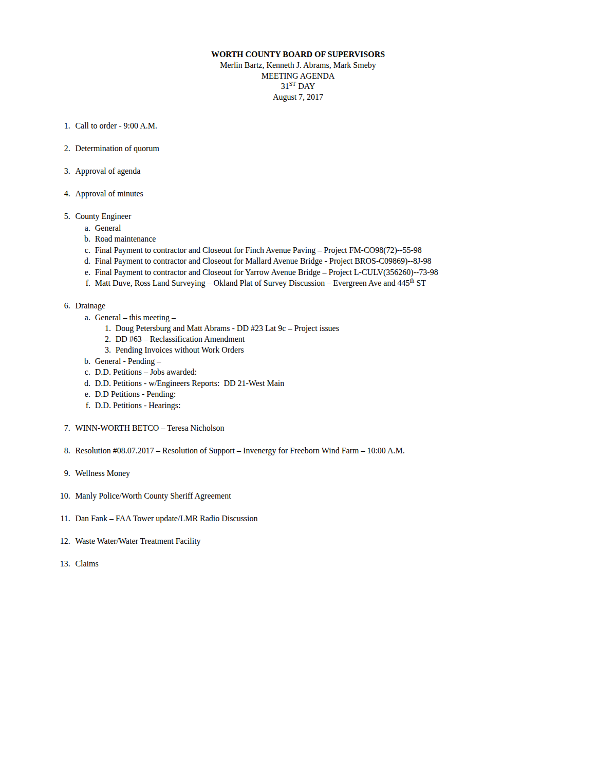Worth County Board of Supervisors
Merlin Bartz, Kenneth J. Abrams, Mark Smeby
MEETING AGENDA
31ST DAY
August 7, 2017
Call to order - 9:00 A.M.
Determination of quorum
Approval of agenda
Approval of minutes
County Engineer
General
Road maintenance
Final Payment to contractor and Closeout for Finch Avenue Paving – Project FM-CO98(72)--55-98
Final Payment to contractor and Closeout for Mallard Avenue Bridge - Project BROS-C09869)--8J-98
Final Payment to contractor and Closeout for Yarrow Avenue Bridge – Project L-CULV(356260)--73-98
Matt Duve, Ross Land Surveying – Okland Plat of Survey Discussion – Evergreen Ave and 445th ST
Drainage
General – this meeting –
Doug Petersburg and Matt Abrams - DD #23 Lat 9c – Project issues
DD #63 – Reclassification Amendment
Pending Invoices without Work Orders
General - Pending –
D.D. Petitions – Jobs awarded:
D.D. Petitions - w/Engineers Reports: DD 21-West Main
D.D Petitions - Pending:
D.D. Petitions - Hearings:
WINN-WORTH BETCO – Teresa Nicholson
Resolution #08.07.2017 – Resolution of Support – Invenergy for Freeborn Wind Farm – 10:00 A.M.
Wellness Money
Manly Police/Worth County Sheriff Agreement
Dan Fank – FAA Tower update/LMR Radio Discussion
Waste Water/Water Treatment Facility
Claims